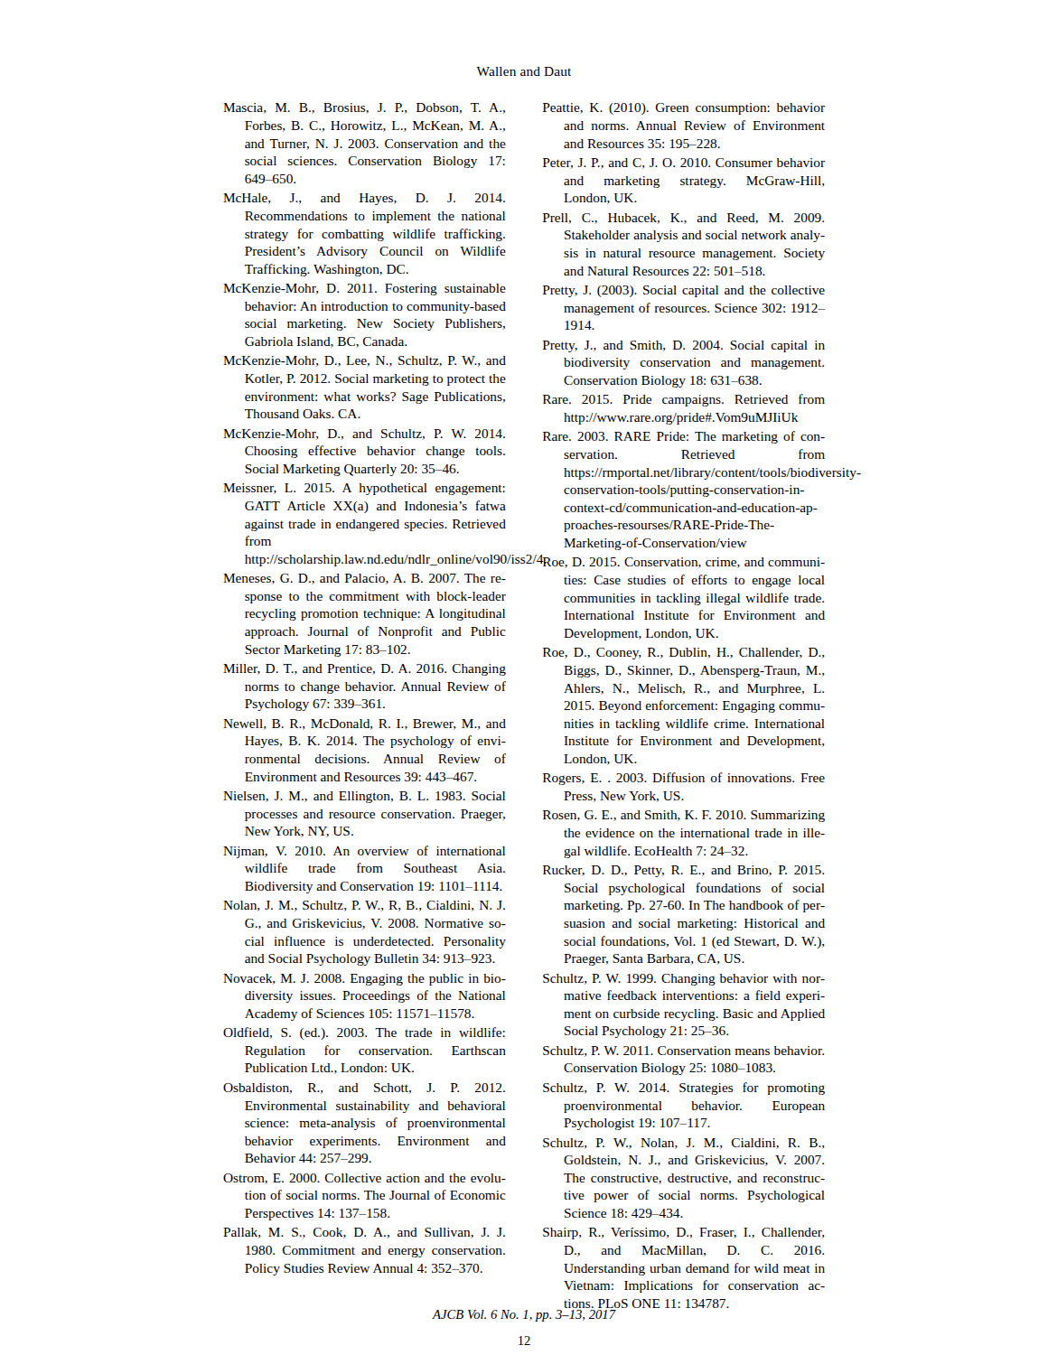Wallen and Daut
Mascia, M. B., Brosius, J. P., Dobson, T. A., Forbes, B. C., Horowitz, L., McKean, M. A., and Turner, N. J. 2003. Conservation and the social sciences. Conservation Biology 17: 649–650.
McHale, J., and Hayes, D. J. 2014. Recommendations to implement the national strategy for combatting wildlife trafficking. President’s Advisory Council on Wildlife Trafficking. Washington, DC.
McKenzie-Mohr, D. 2011. Fostering sustainable behavior: An introduction to community-based social marketing. New Society Publishers, Gabriola Island, BC, Canada.
McKenzie-Mohr, D., Lee, N., Schultz, P. W., and Kotler, P. 2012. Social marketing to protect the environment: what works? Sage Publications, Thousand Oaks. CA.
McKenzie-Mohr, D., and Schultz, P. W. 2014. Choosing effective behavior change tools. Social Marketing Quarterly 20: 35–46.
Meissner, L. 2015. A hypothetical engagement: GATT Article XX(a) and Indonesia’s fatwa against trade in endangered species. Retrieved from http://scholarship.law.nd.edu/ndlr_online/vol90/iss2/4.
Meneses, G. D., and Palacio, A. B. 2007. The response to the commitment with block-leader recycling promotion technique: A longitudinal approach. Journal of Nonprofit and Public Sector Marketing 17: 83–102.
Miller, D. T., and Prentice, D. A. 2016. Changing norms to change behavior. Annual Review of Psychology 67: 339–361.
Newell, B. R., McDonald, R. I., Brewer, M., and Hayes, B. K. 2014. The psychology of environmental decisions. Annual Review of Environment and Resources 39: 443–467.
Nielsen, J. M., and Ellington, B. L. 1983. Social processes and resource conservation. Praeger, New York, NY, US.
Nijman, V. 2010. An overview of international wildlife trade from Southeast Asia. Biodiversity and Conservation 19: 1101–1114.
Nolan, J. M., Schultz, P. W., R, B., Cialdini, N. J. G., and Griskevicius, V. 2008. Normative social influence is underdetected. Personality and Social Psychology Bulletin 34: 913–923.
Novacek, M. J. 2008. Engaging the public in biodiversity issues. Proceedings of the National Academy of Sciences 105: 11571–11578.
Oldfield, S. (ed.). 2003. The trade in wildlife: Regulation for conservation. Earthscan Publication Ltd., London: UK.
Osbaldiston, R., and Schott, J. P. 2012. Environmental sustainability and behavioral science: meta-analysis of proenvironmental behavior experiments. Environment and Behavior 44: 257–299.
Ostrom, E. 2000. Collective action and the evolution of social norms. The Journal of Economic Perspectives 14: 137–158.
Pallak, M. S., Cook, D. A., and Sullivan, J. J. 1980. Commitment and energy conservation. Policy Studies Review Annual 4: 352–370.
Peattie, K. (2010). Green consumption: behavior and norms. Annual Review of Environment and Resources 35: 195–228.
Peter, J. P., and C, J. O. 2010. Consumer behavior and marketing strategy. McGraw-Hill, London, UK.
Prell, C., Hubacek, K., and Reed, M. 2009. Stakeholder analysis and social network analysis in natural resource management. Society and Natural Resources 22: 501–518.
Pretty, J. (2003). Social capital and the collective management of resources. Science 302: 1912–1914.
Pretty, J., and Smith, D. 2004. Social capital in biodiversity conservation and management. Conservation Biology 18: 631–638.
Rare. 2015. Pride campaigns. Retrieved from http://www.rare.org/pride#.Vom9uMJIiUk
Rare. 2003. RARE Pride: The marketing of conservation. Retrieved from https://rmportal.net/library/content/tools/biodiversity-conservation-tools/putting-conservation-in-context-cd/communication-and-education-approaches-resourses/RARE-Pride-The-Marketing-of-Conservation/view
Roe, D. 2015. Conservation, crime, and communities: Case studies of efforts to engage local communities in tackling illegal wildlife trade. International Institute for Environment and Development, London, UK.
Roe, D., Cooney, R., Dublin, H., Challender, D., Biggs, D., Skinner, D., Abensperg-Traun, M., Ahlers, N., Melisch, R., and Murphree, L. 2015. Beyond enforcement: Engaging communities in tackling wildlife crime. International Institute for Environment and Development, London, UK.
Rogers, E. . 2003. Diffusion of innovations. Free Press, New York, US.
Rosen, G. E., and Smith, K. F. 2010. Summarizing the evidence on the international trade in illegal wildlife. EcoHealth 7: 24–32.
Rucker, D. D., Petty, R. E., and Brino, P. 2015. Social psychological foundations of social marketing. Pp. 27-60. In The handbook of persuasion and social marketing: Historical and social foundations, Vol. 1 (ed Stewart, D. W.), Praeger, Santa Barbara, CA, US.
Schultz, P. W. 1999. Changing behavior with normative feedback interventions: a field experiment on curbside recycling. Basic and Applied Social Psychology 21: 25–36.
Schultz, P. W. 2011. Conservation means behavior. Conservation Biology 25: 1080–1083.
Schultz, P. W. 2014. Strategies for promoting proenvironmental behavior. European Psychologist 19: 107–117.
Schultz, P. W., Nolan, J. M., Cialdini, R. B., Goldstein, N. J., and Griskevicius, V. 2007. The constructive, destructive, and reconstructive power of social norms. Psychological Science 18: 429–434.
Shairp, R., Veríssimo, D., Fraser, I., Challender, D., and MacMillan, D. C. 2016. Understanding urban demand for wild meat in Vietnam: Implications for conservation actions. PLoS ONE 11: 134787.
AJCB Vol. 6 No. 1, pp. 3–13, 2017
12